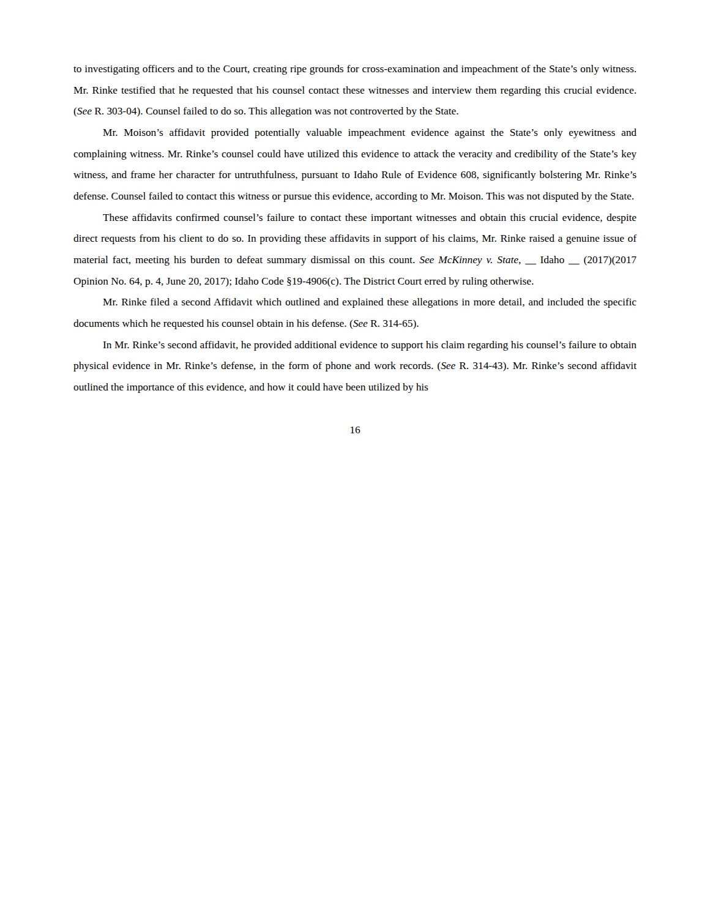to investigating officers and to the Court, creating ripe grounds for cross-examination and impeachment of the State’s only witness. Mr. Rinke testified that he requested that his counsel contact these witnesses and interview them regarding this crucial evidence. (See R. 303-04). Counsel failed to do so. This allegation was not controverted by the State.
Mr. Moison’s affidavit provided potentially valuable impeachment evidence against the State’s only eyewitness and complaining witness. Mr. Rinke’s counsel could have utilized this evidence to attack the veracity and credibility of the State’s key witness, and frame her character for untruthfulness, pursuant to Idaho Rule of Evidence 608, significantly bolstering Mr. Rinke’s defense. Counsel failed to contact this witness or pursue this evidence, according to Mr. Moison. This was not disputed by the State.
These affidavits confirmed counsel’s failure to contact these important witnesses and obtain this crucial evidence, despite direct requests from his client to do so. In providing these affidavits in support of his claims, Mr. Rinke raised a genuine issue of material fact, meeting his burden to defeat summary dismissal on this count. See McKinney v. State, __ Idaho __ (2017)(2017 Opinion No. 64, p. 4, June 20, 2017); Idaho Code §19-4906(c). The District Court erred by ruling otherwise.
Mr. Rinke filed a second Affidavit which outlined and explained these allegations in more detail, and included the specific documents which he requested his counsel obtain in his defense. (See R. 314-65).
In Mr. Rinke’s second affidavit, he provided additional evidence to support his claim regarding his counsel’s failure to obtain physical evidence in Mr. Rinke’s defense, in the form of phone and work records. (See R. 314-43). Mr. Rinke’s second affidavit outlined the importance of this evidence, and how it could have been utilized by his
16